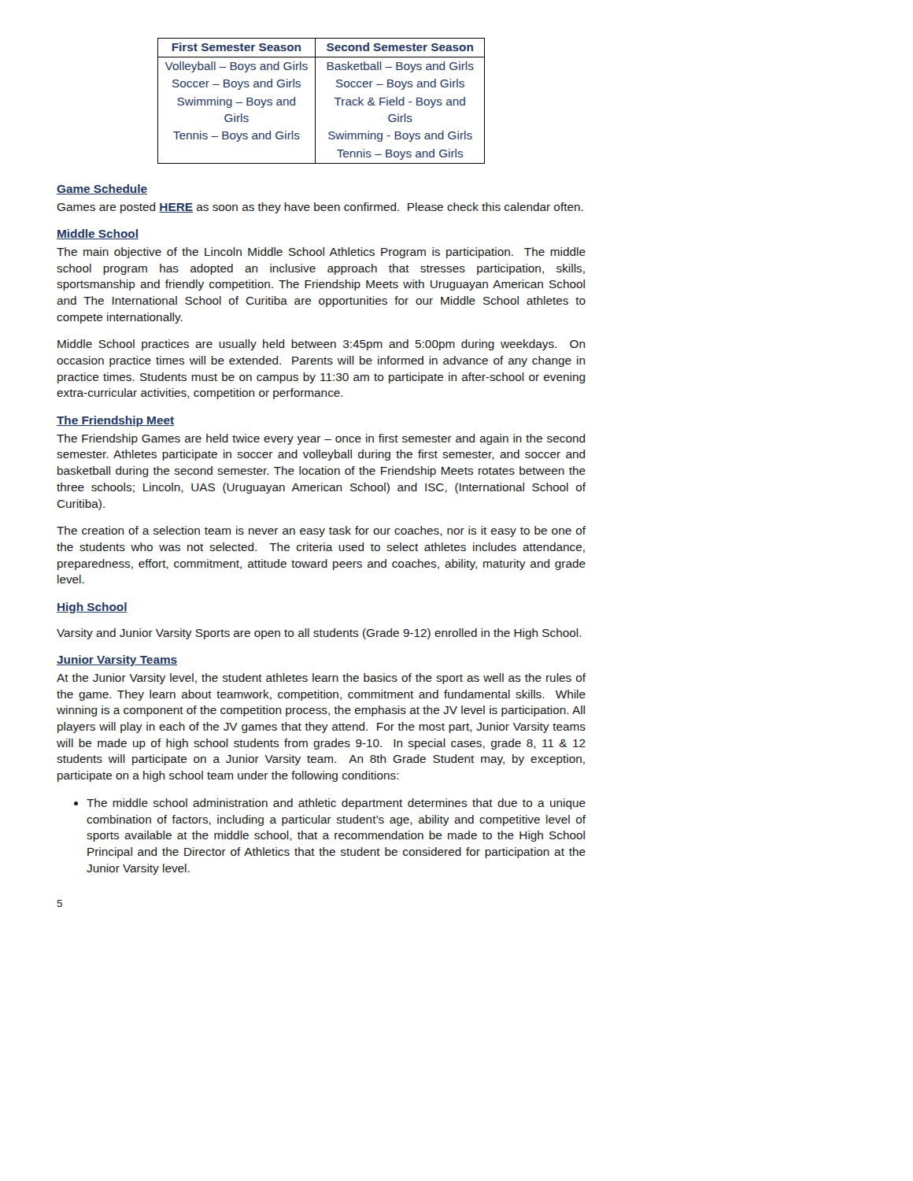| First Semester Season | Second Semester Season |
| --- | --- |
| Volleyball – Boys and Girls | Basketball – Boys and Girls |
| Soccer – Boys and Girls | Soccer – Boys and Girls |
| Swimming – Boys and Girls | Track & Field - Boys and Girls |
| Tennis – Boys and Girls | Swimming - Boys and Girls |
| | Tennis – Boys and Girls |
Game Schedule
Games are posted HERE as soon as they have been confirmed. Please check this calendar often.
Middle School
The main objective of the Lincoln Middle School Athletics Program is participation. The middle school program has adopted an inclusive approach that stresses participation, skills, sportsmanship and friendly competition. The Friendship Meets with Uruguayan American School and The International School of Curitiba are opportunities for our Middle School athletes to compete internationally.
Middle School practices are usually held between 3:45pm and 5:00pm during weekdays. On occasion practice times will be extended. Parents will be informed in advance of any change in practice times. Students must be on campus by 11:30 am to participate in after-school or evening extra-curricular activities, competition or performance.
The Friendship Meet
The Friendship Games are held twice every year – once in first semester and again in the second semester. Athletes participate in soccer and volleyball during the first semester, and soccer and basketball during the second semester. The location of the Friendship Meets rotates between the three schools; Lincoln, UAS (Uruguayan American School) and ISC, (International School of Curitiba).
The creation of a selection team is never an easy task for our coaches, nor is it easy to be one of the students who was not selected. The criteria used to select athletes includes attendance, preparedness, effort, commitment, attitude toward peers and coaches, ability, maturity and grade level.
High School
Varsity and Junior Varsity Sports are open to all students (Grade 9-12) enrolled in the High School.
Junior Varsity Teams
At the Junior Varsity level, the student athletes learn the basics of the sport as well as the rules of the game. They learn about teamwork, competition, commitment and fundamental skills. While winning is a component of the competition process, the emphasis at the JV level is participation. All players will play in each of the JV games that they attend. For the most part, Junior Varsity teams will be made up of high school students from grades 9-10. In special cases, grade 8, 11 & 12 students will participate on a Junior Varsity team. An 8th Grade Student may, by exception, participate on a high school team under the following conditions:
The middle school administration and athletic department determines that due to a unique combination of factors, including a particular student’s age, ability and competitive level of sports available at the middle school, that a recommendation be made to the High School Principal and the Director of Athletics that the student be considered for participation at the Junior Varsity level.
5